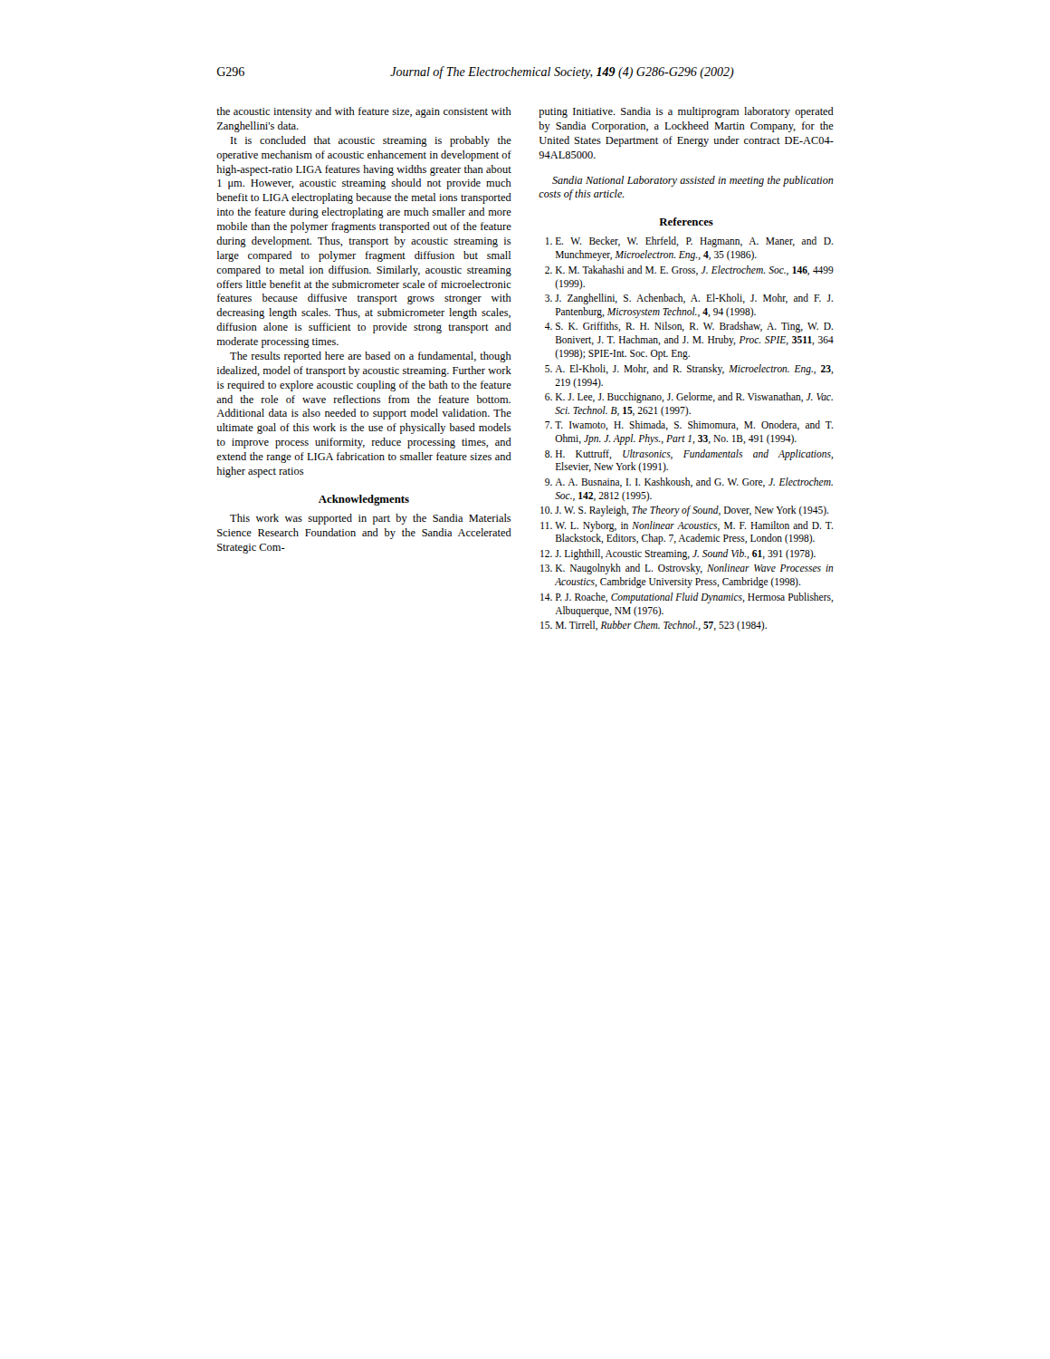G296
Journal of The Electrochemical Society, 149 (4) G286-G296 (2002)
the acoustic intensity and with feature size, again consistent with Zanghellini's data.
It is concluded that acoustic streaming is probably the operative mechanism of acoustic enhancement in development of high-aspect-ratio LIGA features having widths greater than about 1 μm. However, acoustic streaming should not provide much benefit to LIGA electroplating because the metal ions transported into the feature during electroplating are much smaller and more mobile than the polymer fragments transported out of the feature during development. Thus, transport by acoustic streaming is large compared to polymer fragment diffusion but small compared to metal ion diffusion. Similarly, acoustic streaming offers little benefit at the submicrometer scale of microelectronic features because diffusive transport grows stronger with decreasing length scales. Thus, at submicrometer length scales, diffusion alone is sufficient to provide strong transport and moderate processing times.
The results reported here are based on a fundamental, though idealized, model of transport by acoustic streaming. Further work is required to explore acoustic coupling of the bath to the feature and the role of wave reflections from the feature bottom. Additional data is also needed to support model validation. The ultimate goal of this work is the use of physically based models to improve process uniformity, reduce processing times, and extend the range of LIGA fabrication to smaller feature sizes and higher aspect ratios
Acknowledgments
This work was supported in part by the Sandia Materials Science Research Foundation and by the Sandia Accelerated Strategic Com-
puting Initiative. Sandia is a multiprogram laboratory operated by Sandia Corporation, a Lockheed Martin Company, for the United States Department of Energy under contract DE-AC04-94AL85000.
Sandia National Laboratory assisted in meeting the publication costs of this article.
References
E. W. Becker, W. Ehrfeld, P. Hagmann, A. Maner, and D. Munchmeyer, Microelectron. Eng., 4, 35 (1986).
K. M. Takahashi and M. E. Gross, J. Electrochem. Soc., 146, 4499 (1999).
J. Zanghellini, S. Achenbach, A. El-Kholi, J. Mohr, and F. J. Pantenburg, Microsystem Technol., 4, 94 (1998).
S. K. Griffiths, R. H. Nilson, R. W. Bradshaw, A. Ting, W. D. Bonivert, J. T. Hachman, and J. M. Hruby, Proc. SPIE, 3511, 364 (1998); SPIE-Int. Soc. Opt. Eng.
A. El-Kholi, J. Mohr, and R. Stransky, Microelectron. Eng., 23, 219 (1994).
K. J. Lee, J. Bucchignano, J. Gelorme, and R. Viswanathan, J. Vac. Sci. Technol. B, 15, 2621 (1997).
T. Iwamoto, H. Shimada, S. Shimomura, M. Onodera, and T. Ohmi, Jpn. J. Appl. Phys., Part 1, 33, No. 1B, 491 (1994).
H. Kuttruff, Ultrasonics, Fundamentals and Applications, Elsevier, New York (1991).
A. A. Busnaina, I. I. Kashkoush, and G. W. Gore, J. Electrochem. Soc., 142, 2812 (1995).
J. W. S. Rayleigh, The Theory of Sound, Dover, New York (1945).
W. L. Nyborg, in Nonlinear Acoustics, M. F. Hamilton and D. T. Blackstock, Editors, Chap. 7, Academic Press, London (1998).
J. Lighthill, Acoustic Streaming, J. Sound Vib., 61, 391 (1978).
K. Naugolnykh and L. Ostrovsky, Nonlinear Wave Processes in Acoustics, Cambridge University Press, Cambridge (1998).
P. J. Roache, Computational Fluid Dynamics, Hermosa Publishers, Albuquerque, NM (1976).
M. Tirrell, Rubber Chem. Technol., 57, 523 (1984).